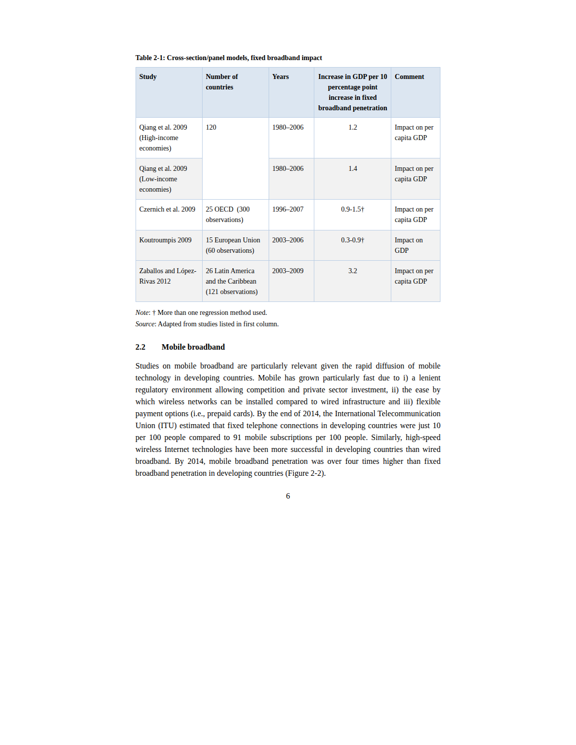Table 2-1: Cross-section/panel models, fixed broadband impact
| Study | Number of countries | Years | Increase in GDP per 10 percentage point increase in fixed broadband penetration | Comment |
| --- | --- | --- | --- | --- |
| Qiang et al. 2009 (High-income economies) | 120 | 1980–2006 | 1.2 | Impact on per capita GDP |
| Qiang et al. 2009 (Low-income economies) | 1980–2006 | 1.4 | Impact on per capita GDP |
| Czernich et al. 2009 | 25 OECD (300 observations) | 1996–2007 | 0.9-1.5† | Impact on per capita GDP |
| Koutroumpis 2009 | 15 European Union (60 observations) | 2003–2006 | 0.3-0.9† | Impact on GDP |
| Zaballos and López-Rivas 2012 | 26 Latin America and the Caribbean (121 observations) | 2003–2009 | 3.2 | Impact on per capita GDP |
Note: † More than one regression method used.
Source: Adapted from studies listed in first column.
2.2 Mobile broadband
Studies on mobile broadband are particularly relevant given the rapid diffusion of mobile technology in developing countries. Mobile has grown particularly fast due to i) a lenient regulatory environment allowing competition and private sector investment, ii) the ease by which wireless networks can be installed compared to wired infrastructure and iii) flexible payment options (i.e., prepaid cards). By the end of 2014, the International Telecommunication Union (ITU) estimated that fixed telephone connections in developing countries were just 10 per 100 people compared to 91 mobile subscriptions per 100 people. Similarly, high-speed wireless Internet technologies have been more successful in developing countries than wired broadband. By 2014, mobile broadband penetration was over four times higher than fixed broadband penetration in developing countries (Figure 2-2).
6